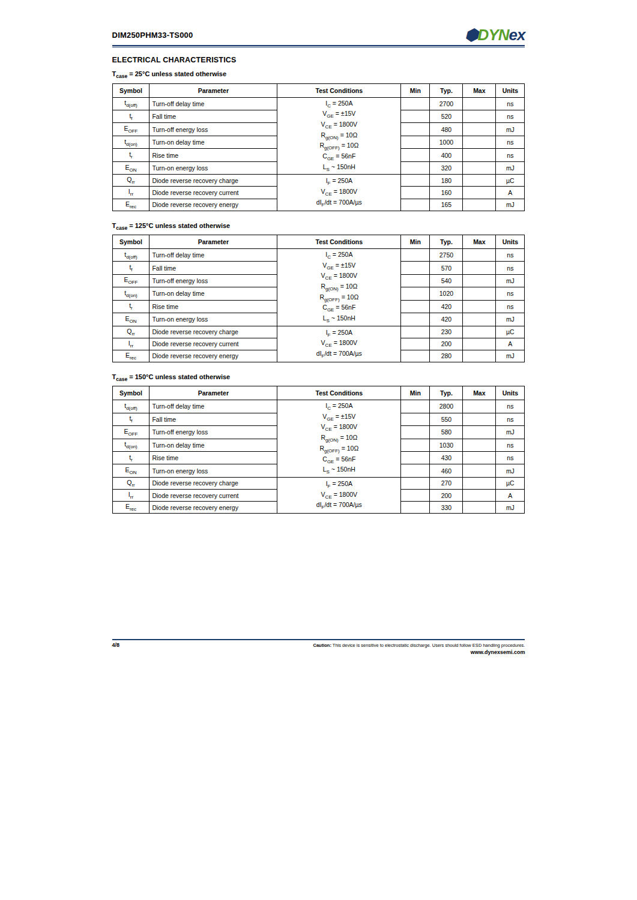DIM250PHM33-TS000
⬢DYNex
ELECTRICAL CHARACTERISTICS
Tcase = 25°C unless stated otherwise
| Symbol | Parameter | Test Conditions | Min | Typ. | Max | Units |
| --- | --- | --- | --- | --- | --- | --- |
| t d(off) | Turn-off delay time | I C = 250A V GE = ±15V V CE = 1800V R g(ON) = 10Ω R g(OFF) = 10Ω C GE = 56nF L S ~ 150nH | | 2700 | | ns |
| t f | Fall time | | 520 | | ns |
| E OFF | Turn-off energy loss | | 480 | | mJ |
| t d(on) | Turn-on delay time | | 1000 | | ns |
| t r | Rise time | | 400 | | ns |
| E ON | Turn-on energy loss | | 320 | | mJ |
| Q rr | Diode reverse recovery charge | I F = 250A V CE = 1800V dI F /dt = 700A/µs | | 180 | | µC |
| I rr | Diode reverse recovery current | | 160 | | A |
| E rec | Diode reverse recovery energy | | 165 | | mJ |
Tcase = 125°C unless stated otherwise
| Symbol | Parameter | Test Conditions | Min | Typ. | Max | Units |
| --- | --- | --- | --- | --- | --- | --- |
| t d(off) | Turn-off delay time | I C = 250A V GE = ±15V V CE = 1800V R g(ON) = 10Ω R g(OFF) = 10Ω C GE = 56nF L S ~ 150nH | | 2750 | | ns |
| t f | Fall time | | 570 | | ns |
| E OFF | Turn-off energy loss | | 540 | | mJ |
| t d(on) | Turn-on delay time | | 1020 | | ns |
| t r | Rise time | | 420 | | ns |
| E ON | Turn-on energy loss | | 420 | | mJ |
| Q rr | Diode reverse recovery charge | I F = 250A V CE = 1800V dI F /dt = 700A/µs | | 230 | | µC |
| I rr | Diode reverse recovery current | | 200 | | A |
| E rec | Diode reverse recovery energy | | 280 | | mJ |
Tcase = 150°C unless stated otherwise
| Symbol | Parameter | Test Conditions | Min | Typ. | Max | Units |
| --- | --- | --- | --- | --- | --- | --- |
| t d(off) | Turn-off delay time | I C = 250A V GE = ±15V V CE = 1800V R g(ON) = 10Ω R g(OFF) = 10Ω C GE = 56nF L S ~ 150nH | | 2800 | | ns |
| t f | Fall time | | 550 | | ns |
| E OFF | Turn-off energy loss | | 580 | | mJ |
| t d(on) | Turn-on delay time | | 1030 | | ns |
| t r | Rise time | | 430 | | ns |
| E ON | Turn-on energy loss | | 460 | | mJ |
| Q rr | Diode reverse recovery charge | I F = 250A V CE = 1800V dI F /dt = 700A/µs | | 270 | | µC |
| I rr | Diode reverse recovery current | | 200 | | A |
| E rec | Diode reverse recovery energy | | 330 | | mJ |
4/8
Caution: This device is sensitive to electrostatic discharge. Users should follow ESD handling procedures.
www.dynexsemi.com